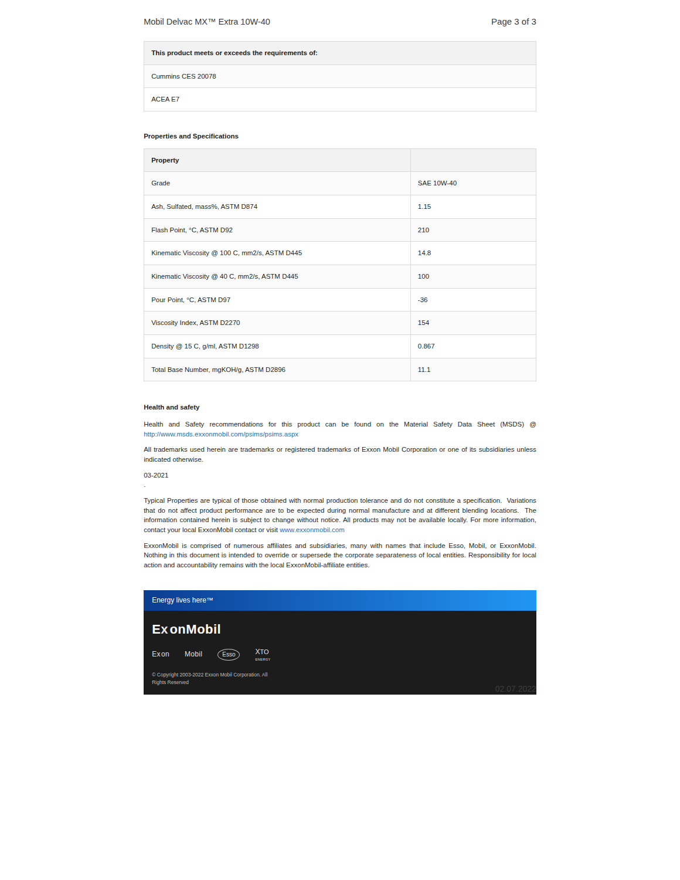Mobil Delvac MX™ Extra 10W-40
Page 3 of 3
| This product meets or exceeds the requirements of: |
| --- |
| Cummins CES 20078 |
| ACEA E7 |
Properties and Specifications
| Property | |
| --- | --- |
| Grade | SAE 10W-40 |
| Ash, Sulfated, mass%, ASTM D874 | 1.15 |
| Flash Point, °C, ASTM D92 | 210 |
| Kinematic Viscosity @ 100 C, mm2/s, ASTM D445 | 14.8 |
| Kinematic Viscosity @ 40 C, mm2/s, ASTM D445 | 100 |
| Pour Point, °C, ASTM D97 | -36 |
| Viscosity Index, ASTM D2270 | 154 |
| Density @ 15 C, g/ml, ASTM D1298 | 0.867 |
| Total Base Number, mgKOH/g, ASTM D2896 | 11.1 |
Health and safety
Health and Safety recommendations for this product can be found on the Material Safety Data Sheet (MSDS) @ http://www.msds.exxonmobil.com/psims/psims.aspx
All trademarks used herein are trademarks or registered trademarks of Exxon Mobil Corporation or one of its subsidiaries unless indicated otherwise.
03-2021
.
Typical Properties are typical of those obtained with normal production tolerance and do not constitute a specification. Variations that do not affect product performance are to be expected during normal manufacture and at different blending locations. The information contained herein is subject to change without notice. All products may not be available locally. For more information, contact your local ExxonMobil contact or visit www.exxonmobil.com
ExxonMobil is comprised of numerous affiliates and subsidiaries, many with names that include Esso, Mobil, or ExxonMobil. Nothing in this document is intended to override or supersede the corporate separateness of local entities. Responsibility for local action and accountability remains with the local ExxonMobil-affiliate entities.
Energy lives here™
Ex onMobil
Ex on Mobil Esso XTO ENERGY
© Copyright 2003-2022 Exxon Mobil Corporation. All
Rights Reserved
02.07.2022